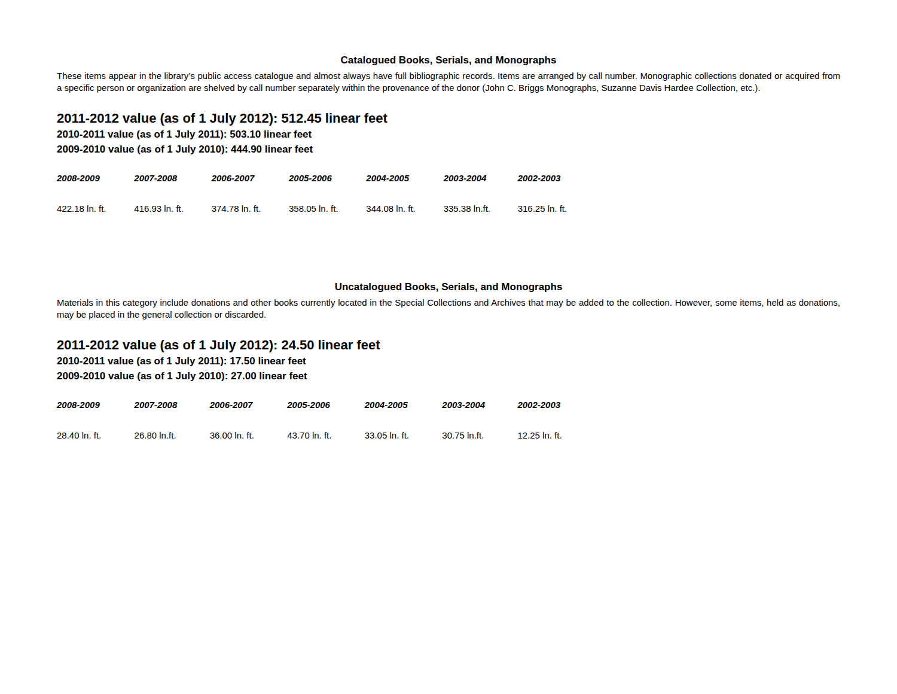Catalogued Books, Serials, and Monographs
These items appear in the library’s public access catalogue and almost always have full bibliographic records. Items are arranged by call number. Monographic collections donated or acquired from a specific person or organization are shelved by call number separately within the provenance of the donor (John C. Briggs Monographs, Suzanne Davis Hardee Collection, etc.).
2011-2012 value (as of 1 July 2012): 512.45 linear feet
2010-2011 value (as of 1 July 2011): 503.10 linear feet
2009-2010 value (as of 1 July 2010): 444.90 linear feet
| 2008-2009 | 2007-2008 | 2006-2007 | 2005-2006 | 2004-2005 | 2003-2004 | 2002-2003 |
| --- | --- | --- | --- | --- | --- | --- |
| 422.18 ln. ft. | 416.93 ln. ft. | 374.78 ln. ft. | 358.05 ln. ft. | 344.08 ln. ft. | 335.38 ln.ft. | 316.25 ln. ft. |
Uncatalogued Books, Serials, and Monographs
Materials in this category include donations and other books currently located in the Special Collections and Archives that may be added to the collection. However, some items, held as donations, may be placed in the general collection or discarded.
2011-2012 value (as of 1 July 2012): 24.50 linear feet
2010-2011 value (as of 1 July 2011): 17.50 linear feet
2009-2010 value (as of 1 July 2010): 27.00 linear feet
| 2008-2009 | 2007-2008 | 2006-2007 | 2005-2006 | 2004-2005 | 2003-2004 | 2002-2003 |
| --- | --- | --- | --- | --- | --- | --- |
| 28.40 ln. ft. | 26.80 ln.ft. | 36.00 ln. ft. | 43.70 ln. ft. | 33.05 ln. ft. | 30.75 ln.ft. | 12.25 ln. ft. |